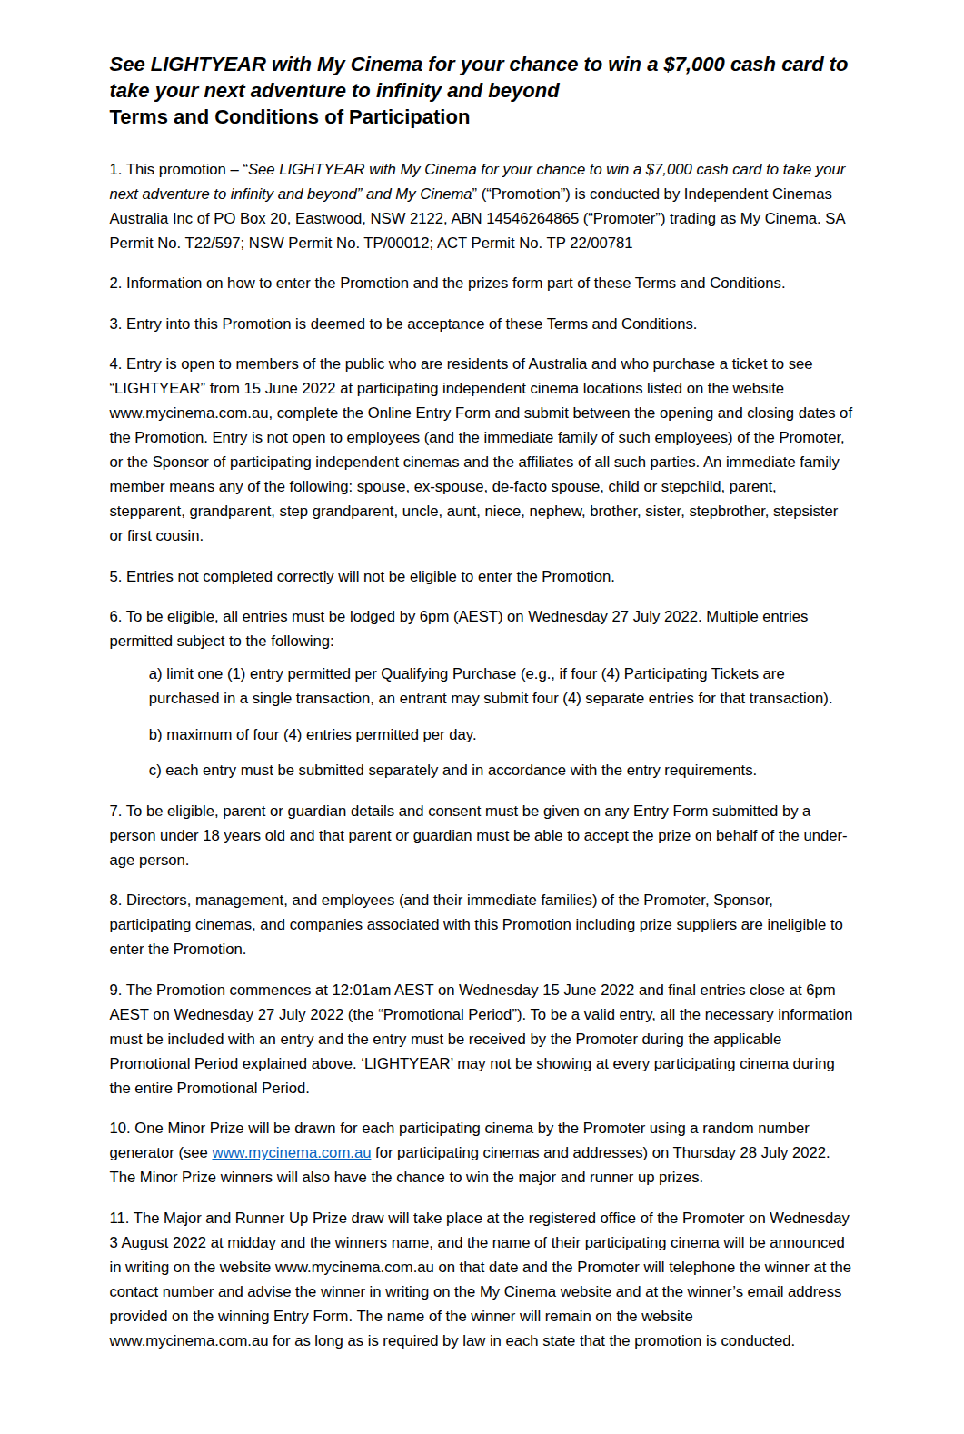See LIGHTYEAR with My Cinema for your chance to win a $7,000 cash card to take your next adventure to infinity and beyond
Terms and Conditions of Participation
1. This promotion – “See LIGHTYEAR with My Cinema for your chance to win a $7,000 cash card to take your next adventure to infinity and beyond” and My Cinema” (“Promotion”) is conducted by Independent Cinemas Australia Inc of PO Box 20, Eastwood, NSW 2122, ABN 14546264865 (“Promoter”) trading as My Cinema. SA Permit No. T22/597; NSW Permit No. TP/00012; ACT Permit No. TP 22/00781
2. Information on how to enter the Promotion and the prizes form part of these Terms and Conditions.
3. Entry into this Promotion is deemed to be acceptance of these Terms and Conditions.
4. Entry is open to members of the public who are residents of Australia and who purchase a ticket to see “LIGHTYEAR” from 15 June 2022 at participating independent cinema locations listed on the website www.mycinema.com.au, complete the Online Entry Form and submit between the opening and closing dates of the Promotion. Entry is not open to employees (and the immediate family of such employees) of the Promoter, or the Sponsor of participating independent cinemas and the affiliates of all such parties. An immediate family member means any of the following: spouse, ex-spouse, de-facto spouse, child or stepchild, parent, stepparent, grandparent, step grandparent, uncle, aunt, niece, nephew, brother, sister, stepbrother, stepsister or first cousin.
5. Entries not completed correctly will not be eligible to enter the Promotion.
6. To be eligible, all entries must be lodged by 6pm (AEST) on Wednesday 27 July 2022. Multiple entries permitted subject to the following:
a) limit one (1) entry permitted per Qualifying Purchase (e.g., if four (4) Participating Tickets are purchased in a single transaction, an entrant may submit four (4) separate entries for that transaction).
b) maximum of four (4) entries permitted per day.
c) each entry must be submitted separately and in accordance with the entry requirements.
7. To be eligible, parent or guardian details and consent must be given on any Entry Form submitted by a person under 18 years old and that parent or guardian must be able to accept the prize on behalf of the under-age person.
8. Directors, management, and employees (and their immediate families) of the Promoter, Sponsor, participating cinemas, and companies associated with this Promotion including prize suppliers are ineligible to enter the Promotion.
9. The Promotion commences at 12:01am AEST on Wednesday 15 June 2022 and final entries close at 6pm AEST on Wednesday 27 July 2022 (the “Promotional Period”). To be a valid entry, all the necessary information must be included with an entry and the entry must be received by the Promoter during the applicable Promotional Period explained above. ‘LIGHTYEAR’ may not be showing at every participating cinema during the entire Promotional Period.
10. One Minor Prize will be drawn for each participating cinema by the Promoter using a random number generator (see www.mycinema.com.au for participating cinemas and addresses) on Thursday 28 July 2022. The Minor Prize winners will also have the chance to win the major and runner up prizes.
11. The Major and Runner Up Prize draw will take place at the registered office of the Promoter on Wednesday 3 August 2022 at midday and the winners name, and the name of their participating cinema will be announced in writing on the website www.mycinema.com.au on that date and the Promoter will telephone the winner at the contact number and advise the winner in writing on the My Cinema website and at the winner’s email address provided on the winning Entry Form. The name of the winner will remain on the website www.mycinema.com.au for as long as is required by law in each state that the promotion is conducted.